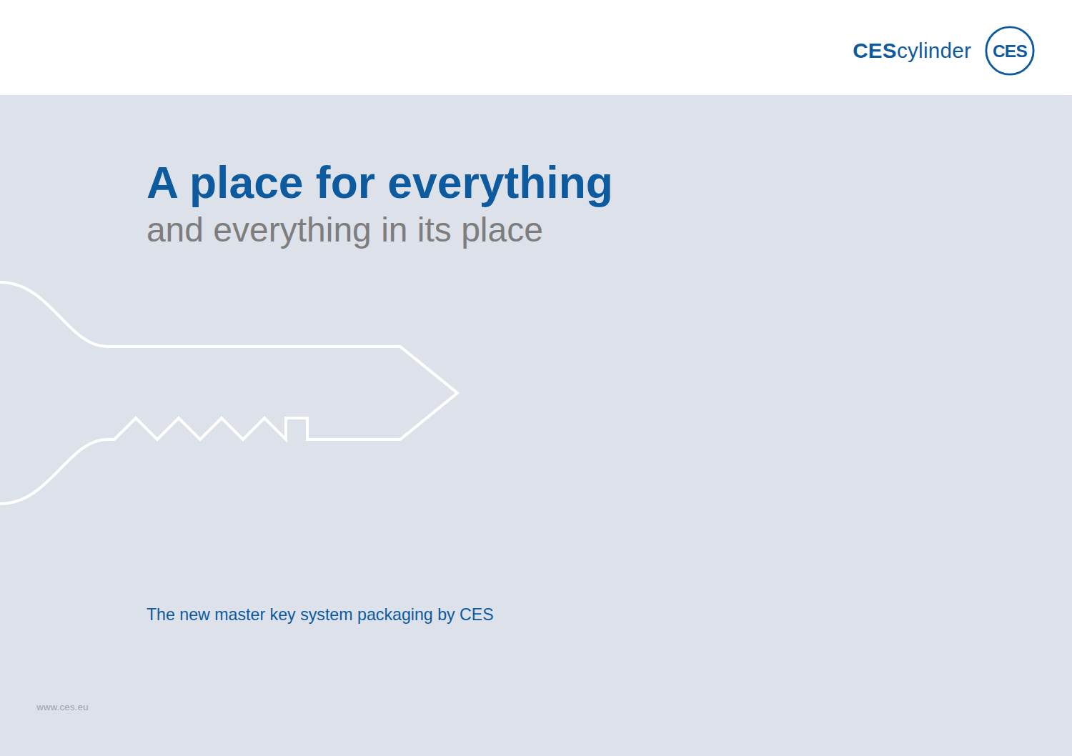CEScylinder CES
A place for everything
and everything in its place
The new master key system packaging by CES
www.ces.eu